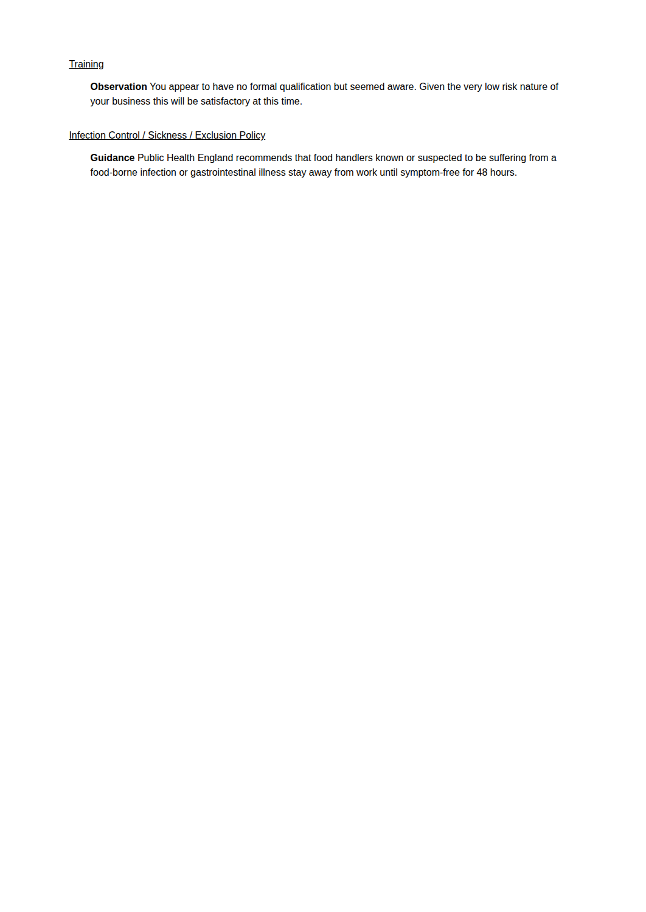Training
Observation You appear to have no formal qualification but seemed aware. Given the very low risk nature of your business this will be satisfactory at this time.
Infection Control / Sickness / Exclusion Policy
Guidance Public Health England recommends that food handlers known or suspected to be suffering from a food-borne infection or gastrointestinal illness stay away from work until symptom-free for 48 hours.